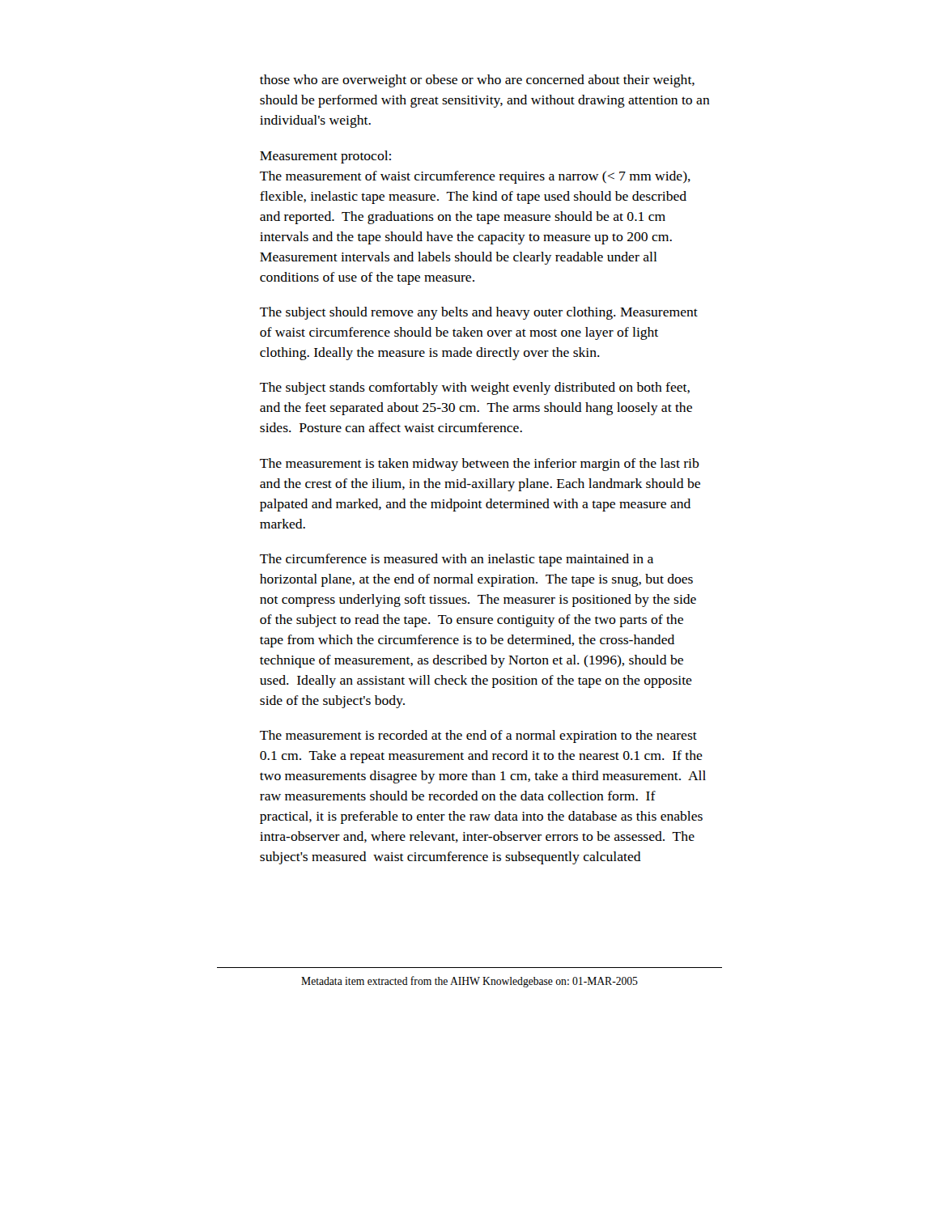those who are overweight or obese or who are concerned about their weight, should be performed with great sensitivity, and without drawing attention to an individual's weight.
Measurement protocol:
The measurement of waist circumference requires a narrow (< 7 mm wide), flexible, inelastic tape measure. The kind of tape used should be described and reported. The graduations on the tape measure should be at 0.1 cm intervals and the tape should have the capacity to measure up to 200 cm. Measurement intervals and labels should be clearly readable under all conditions of use of the tape measure.
The subject should remove any belts and heavy outer clothing. Measurement of waist circumference should be taken over at most one layer of light clothing. Ideally the measure is made directly over the skin.
The subject stands comfortably with weight evenly distributed on both feet, and the feet separated about 25-30 cm. The arms should hang loosely at the sides. Posture can affect waist circumference.
The measurement is taken midway between the inferior margin of the last rib and the crest of the ilium, in the mid-axillary plane. Each landmark should be palpated and marked, and the midpoint determined with a tape measure and marked.
The circumference is measured with an inelastic tape maintained in a horizontal plane, at the end of normal expiration. The tape is snug, but does not compress underlying soft tissues. The measurer is positioned by the side of the subject to read the tape. To ensure contiguity of the two parts of the tape from which the circumference is to be determined, the cross-handed technique of measurement, as described by Norton et al. (1996), should be used. Ideally an assistant will check the position of the tape on the opposite side of the subject's body.
The measurement is recorded at the end of a normal expiration to the nearest 0.1 cm. Take a repeat measurement and record it to the nearest 0.1 cm. If the two measurements disagree by more than 1 cm, take a third measurement. All raw measurements should be recorded on the data collection form. If practical, it is preferable to enter the raw data into the database as this enables intra-observer and, where relevant, inter-observer errors to be assessed. The subject's measured waist circumference is subsequently calculated
Metadata item extracted from the AIHW Knowledgebase on: 01-MAR-2005